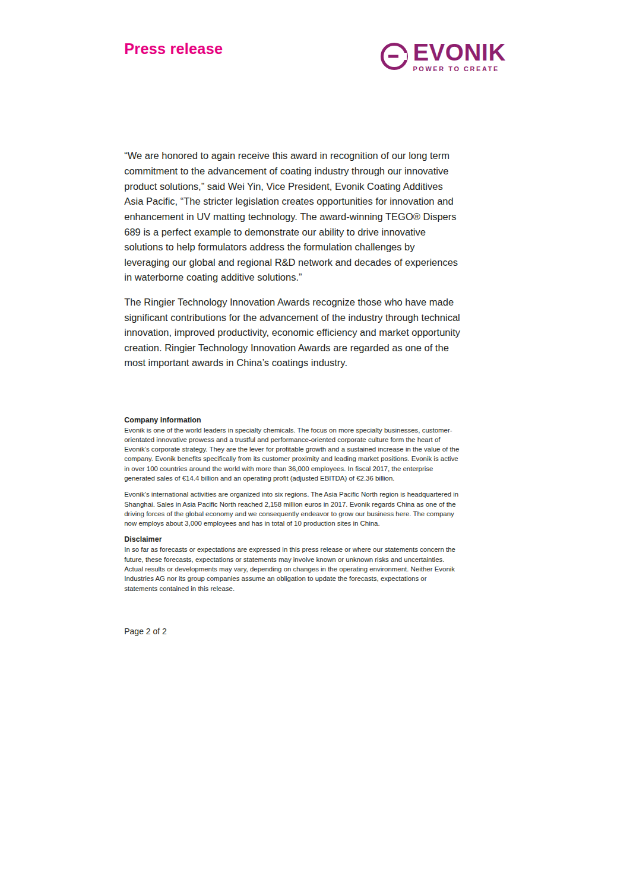Press release
EVONIK
POWER TO CREATE
“We are honored to again receive this award in recognition of our long term commitment to the advancement of coating industry through our innovative product solutions,” said Wei Yin, Vice President, Evonik Coating Additives Asia Pacific, “The stricter legislation creates opportunities for innovation and enhancement in UV matting technology. The award-winning TEGO® Dispers 689 is a perfect example to demonstrate our ability to drive innovative solutions to help formulators address the formulation challenges by leveraging our global and regional R&D network and decades of experiences in waterborne coating additive solutions.”
The Ringier Technology Innovation Awards recognize those who have made significant contributions for the advancement of the industry through technical innovation, improved productivity, economic efficiency and market opportunity creation. Ringier Technology Innovation Awards are regarded as one of the most important awards in China’s coatings industry.
Company information
Evonik is one of the world leaders in specialty chemicals. The focus on more specialty businesses, customer-orientated innovative prowess and a trustful and performance-oriented corporate culture form the heart of Evonik’s corporate strategy. They are the lever for profitable growth and a sustained increase in the value of the company. Evonik benefits specifically from its customer proximity and leading market positions. Evonik is active in over 100 countries around the world with more than 36,000 employees. In fiscal 2017, the enterprise generated sales of €14.4 billion and an operating profit (adjusted EBITDA) of €2.36 billion.
Evonik’s international activities are organized into six regions. The Asia Pacific North region is headquartered in Shanghai. Sales in Asia Pacific North reached 2,158 million euros in 2017. Evonik regards China as one of the driving forces of the global economy and we consequently endeavor to grow our business here. The company now employs about 3,000 employees and has in total of 10 production sites in China.
Disclaimer
In so far as forecasts or expectations are expressed in this press release or where our statements concern the future, these forecasts, expectations or statements may involve known or unknown risks and uncertainties. Actual results or developments may vary, depending on changes in the operating environment. Neither Evonik Industries AG nor its group companies assume an obligation to update the forecasts, expectations or statements contained in this release.
Page 2 of 2